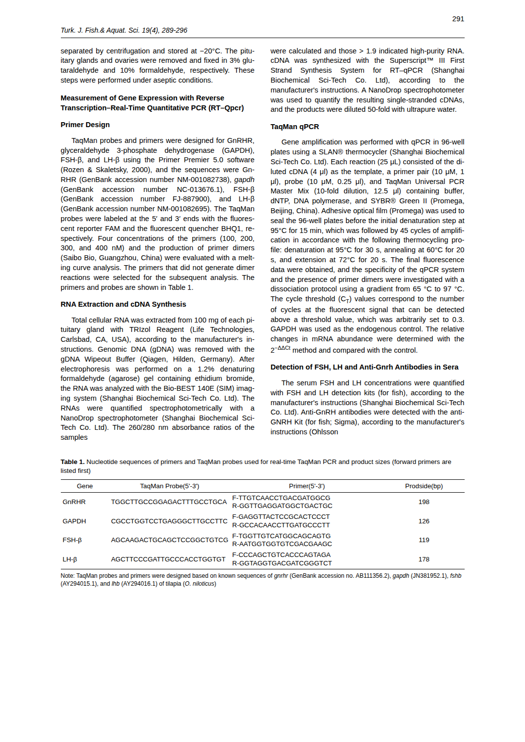291
Turk. J. Fish.& Aquat. Sci. 19(4), 289-296
separated by centrifugation and stored at −20°C. The pituitary glands and ovaries were removed and fixed in 3% glutaraldehyde and 10% formaldehyde, respectively. These steps were performed under aseptic conditions.
Measurement of Gene Expression with Reverse Transcription–Real-Time Quantitative PCR (RT–Qpcr)
Primer Design
TaqMan probes and primers were designed for GnRHR, glyceraldehyde 3-phosphate dehydrogenase (GAPDH), FSH-β, and LH-β using the Primer Premier 5.0 software (Rozen & Skaletsky, 2000), and the sequences were Gn-RHR (GenBank accession number NM-001082738), gapdh (GenBank accession number NC-013676.1), FSH-β (GenBank accession number FJ-887900), and LH-β (GenBank accession number NM-001082695). The TaqMan probes were labeled at the 5′ and 3′ ends with the fluorescent reporter FAM and the fluorescent quencher BHQ1, respectively. Four concentrations of the primers (100, 200, 300, and 400 nM) and the production of primer dimers (Saibo Bio, Guangzhou, China) were evaluated with a melting curve analysis. The primers that did not generate dimer reactions were selected for the subsequent analysis. The primers and probes are shown in Table 1.
RNA Extraction and cDNA Synthesis
Total cellular RNA was extracted from 100 mg of each pituitary gland with TRIzol Reagent (Life Technologies, Carlsbad, CA, USA), according to the manufacturer's instructions. Genomic DNA (gDNA) was removed with the gDNA Wipeout Buffer (Qiagen, Hilden, Germany). After electrophoresis was performed on a 1.2% denaturing formaldehyde (agarose) gel containing ethidium bromide, the RNA was analyzed with the Bio-BEST 140E (SIM) imaging system (Shanghai Biochemical Sci-Tech Co. Ltd). The RNAs were quantified spectrophotometrically with a NanoDrop spectrophotometer (Shanghai Biochemical Sci-Tech Co. Ltd). The 260/280 nm absorbance ratios of the samples
were calculated and those > 1.9 indicated high-purity RNA. cDNA was synthesized with the Superscript™ III First Strand Synthesis System for RT–qPCR (Shanghai Biochemical Sci-Tech Co. Ltd), according to the manufacturer's instructions. A NanoDrop spectrophotometer was used to quantify the resulting single-stranded cDNAs, and the products were diluted 50-fold with ultrapure water.
TaqMan qPCR
Gene amplification was performed with qPCR in 96-well plates using a SLAN® thermocycler (Shanghai Biochemical Sci-Tech Co. Ltd). Each reaction (25 μL) consisted of the diluted cDNA (4 μl) as the template, a primer pair (10 μM, 1 μl), probe (10 μM, 0.25 μl), and TaqMan Universal PCR Master Mix (10-fold dilution, 12.5 μl) containing buffer, dNTP, DNA polymerase, and SYBR® Green II (Promega, Beijing, China). Adhesive optical film (Promega) was used to seal the 96-well plates before the initial denaturation step at 95°C for 15 min, which was followed by 45 cycles of amplification in accordance with the following thermocycling profile: denaturation at 95°C for 30 s, annealing at 60°C for 20 s, and extension at 72°C for 20 s. The final fluorescence data were obtained, and the specificity of the qPCR system and the presence of primer dimers were investigated with a dissociation protocol using a gradient from 65 °C to 97 °C. The cycle threshold (CT) values correspond to the number of cycles at the fluorescent signal that can be detected above a threshold value, which was arbitrarily set to 0.3. GAPDH was used as the endogenous control. The relative changes in mRNA abundance were determined with the 2−ΔΔCt method and compared with the control.
Detection of FSH, LH and Anti-Gnrh Antibodies in Sera
The serum FSH and LH concentrations were quantified with FSH and LH detection kits (for fish), according to the manufacturer's instructions (Shanghai Biochemical Sci-Tech Co. Ltd). Anti-GnRH antibodies were detected with the anti-GNRH Kit (for fish; Sigma), according to the manufacturer's instructions (Ohlsson
Table 1. Nucleotide sequences of primers and TaqMan probes used for real-time TaqMan PCR and product sizes (forward primers are listed first)
| Gene | TaqMan Probe(5'-3') | Primer(5'-3') | Prodside(bp) |
| --- | --- | --- | --- |
| GnRHR | TGGCTTGCCGGAGACTTTGCCTGCA | F-TTGTCAACCTGACGATGGCG R-GGTTGAGGATGGCTGACTGC | 198 |
| GAPDH | CGCCTGGTCCTGAGGGCTTGCCTTC | F-GAGGTTACTCCGCACTCCCT R-GCCACAACCTTGATGCCCTT | 126 |
| FSH-β | AGCAAGACTGCAGCTCCGGCTGTCG | F-TGGTTGTCATGGCAGCAGTG R-AATGGTGGTGTCGACGAAGC | 119 |
| LH-β | AGCTTCCCGATTGCCCACCTGGTGT | F-CCCAGCTGTCACCCAGTAGA R-GGTAGGTGACGATCGGGTCT | 178 |
Note: TaqMan probes and primers were designed based on known sequences of gnrhr (GenBank accession no. AB111356.2), gapdh (JN381952.1), fshb (AY294015.1), and lhb (AY294016.1) of tilapia (O. niloticus)